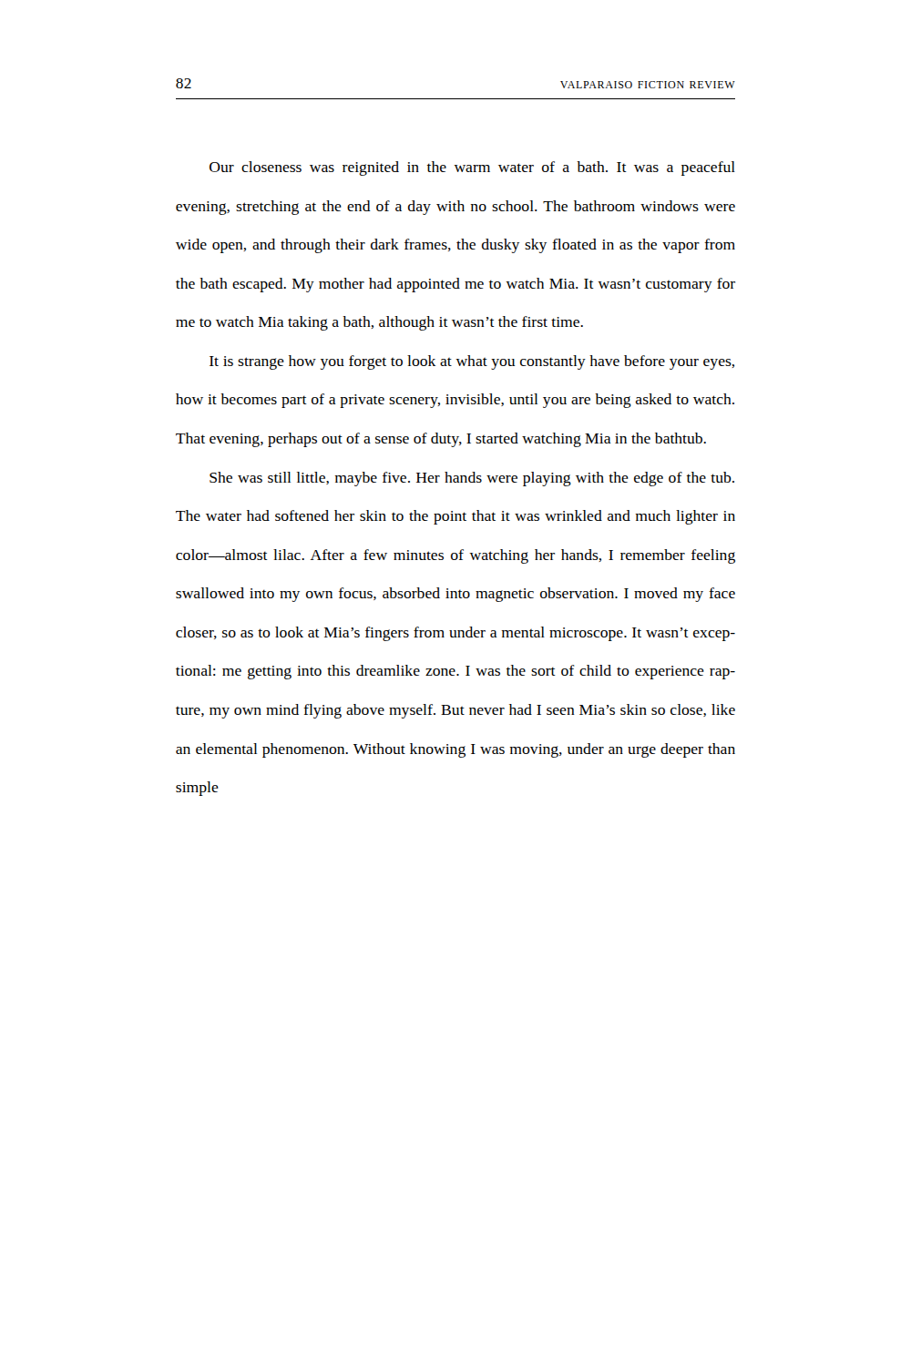82 Valparaiso Fiction Review
Our closeness was reignited in the warm water of a bath. It was a peaceful evening, stretching at the end of a day with no school. The bathroom windows were wide open, and through their dark frames, the dusky sky floated in as the vapor from the bath escaped. My mother had appointed me to watch Mia. It wasn’t customary for me to watch Mia taking a bath, although it wasn’t the first time.
It is strange how you forget to look at what you constantly have before your eyes, how it becomes part of a private scenery, invisible, until you are being asked to watch. That evening, perhaps out of a sense of duty, I started watching Mia in the bathtub.
She was still little, maybe five. Her hands were playing with the edge of the tub. The water had softened her skin to the point that it was wrinkled and much lighter in color—almost lilac. After a few minutes of watching her hands, I remember feeling swallowed into my own focus, absorbed into magnetic observation. I moved my face closer, so as to look at Mia’s fingers from under a mental microscope. It wasn’t exceptional: me getting into this dreamlike zone. I was the sort of child to experience rapture, my own mind flying above myself. But never had I seen Mia’s skin so close, like an elemental phenomenon. Without knowing I was moving, under an urge deeper than simple